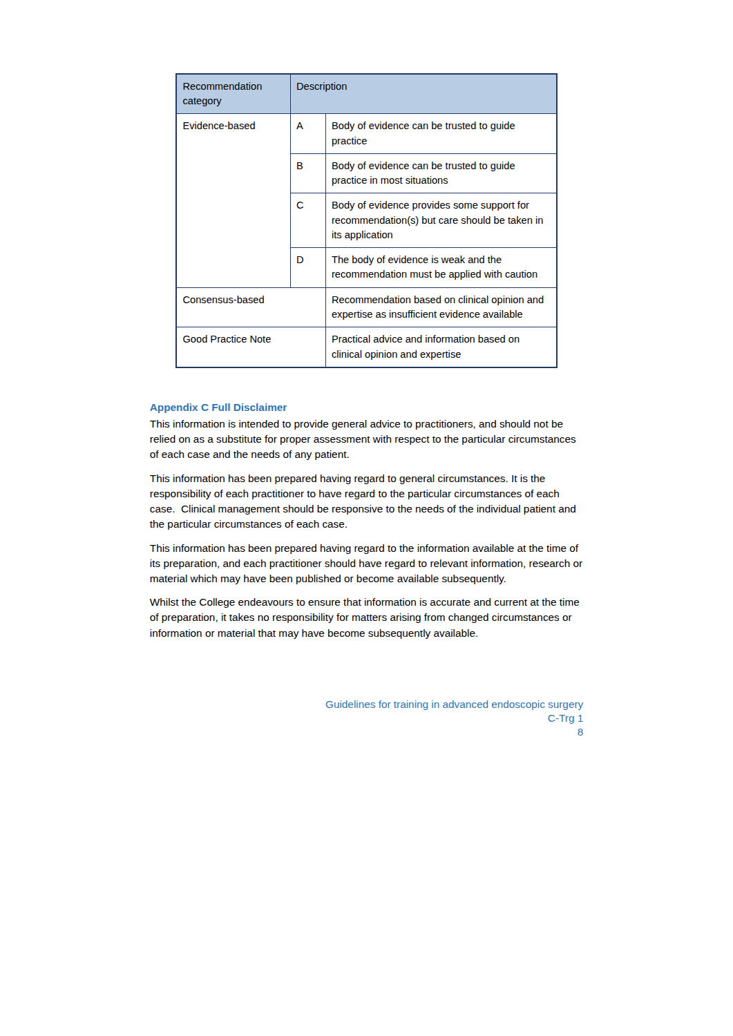| Recommendation category | Description |
| --- | --- |
| Evidence-based | A | Body of evidence can be trusted to guide practice |
| B | Body of evidence can be trusted to guide practice in most situations |
| C | Body of evidence provides some support for recommendation(s) but care should be taken in its application |
| D | The body of evidence is weak and the recommendation must be applied with caution |
| Consensus-based | Recommendation based on clinical opinion and expertise as insufficient evidence available |
| Good Practice Note | Practical advice and information based on clinical opinion and expertise |
Appendix C Full Disclaimer
This information is intended to provide general advice to practitioners, and should not be relied on as a substitute for proper assessment with respect to the particular circumstances of each case and the needs of any patient.
This information has been prepared having regard to general circumstances. It is the responsibility of each practitioner to have regard to the particular circumstances of each case. Clinical management should be responsive to the needs of the individual patient and the particular circumstances of each case.
This information has been prepared having regard to the information available at the time of its preparation, and each practitioner should have regard to relevant information, research or material which may have been published or become available subsequently.
Whilst the College endeavours to ensure that information is accurate and current at the time of preparation, it takes no responsibility for matters arising from changed circumstances or information or material that may have become subsequently available.
Guidelines for training in advanced endoscopic surgery
C-Trg 1
8